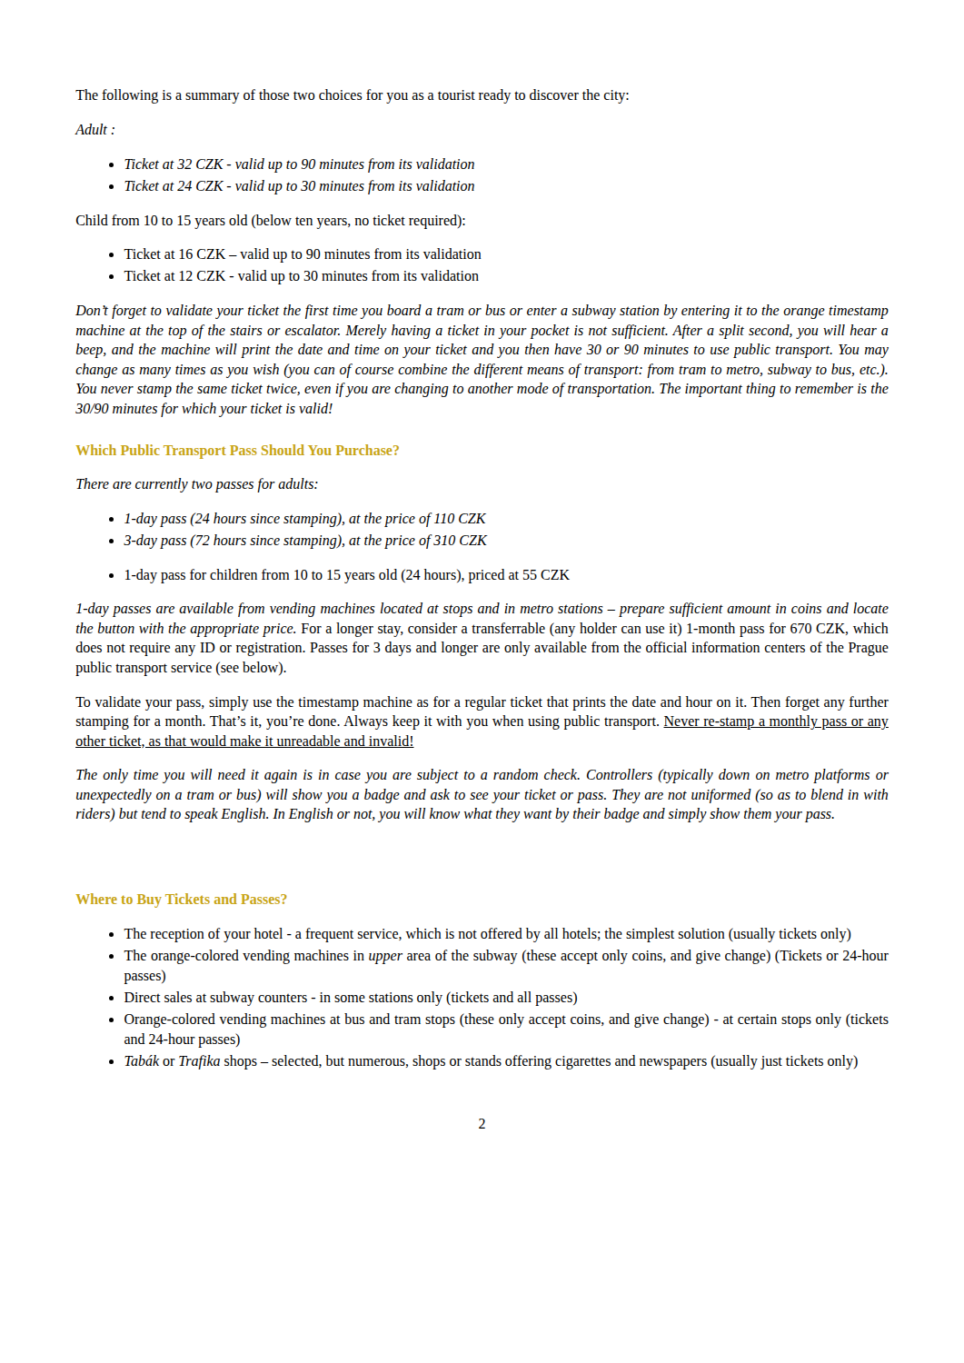The following is a summary of those two choices for you as a tourist ready to discover the city:
Adult :
Ticket at 32 CZK - valid up to 90 minutes from its validation
Ticket at 24 CZK - valid up to 30 minutes from its validation
Child from 10 to 15 years old (below ten years, no ticket required):
Ticket at 16 CZK – valid up to 90 minutes from its validation
Ticket at 12 CZK - valid up to 30 minutes from its validation
Don’t forget to validate your ticket the first time you board a tram or bus or enter a subway station by entering it to the orange timestamp machine at the top of the stairs or escalator. Merely having a ticket in your pocket is not sufficient. After a split second, you will hear a beep, and the machine will print the date and time on your ticket and you then have 30 or 90 minutes to use public transport. You may change as many times as you wish (you can of course combine the different means of transport: from tram to metro, subway to bus, etc.). You never stamp the same ticket twice, even if you are changing to another mode of transportation. The important thing to remember is the 30/90 minutes for which your ticket is valid!
Which Public Transport Pass Should You Purchase?
There are currently two passes for adults:
1-day pass (24 hours since stamping), at the price of 110 CZK
3-day pass (72 hours since stamping), at the price of 310 CZK
1-day pass for children from 10 to 15 years old (24 hours), priced at 55 CZK
1-day passes are available from vending machines located at stops and in metro stations – prepare sufficient amount in coins and locate the button with the appropriate price. For a longer stay, consider a transferrable (any holder can use it) 1-month pass for 670 CZK, which does not require any ID or registration. Passes for 3 days and longer are only available from the official information centers of the Prague public transport service (see below).
To validate your pass, simply use the timestamp machine as for a regular ticket that prints the date and hour on it. Then forget any further stamping for a month. That’s it, you’re done. Always keep it with you when using public transport. Never re-stamp a monthly pass or any other ticket, as that would make it unreadable and invalid!
The only time you will need it again is in case you are subject to a random check. Controllers (typically down on metro platforms or unexpectedly on a tram or bus) will show you a badge and ask to see your ticket or pass. They are not uniformed (so as to blend in with riders) but tend to speak English. In English or not, you will know what they want by their badge and simply show them your pass.
Where to Buy Tickets and Passes?
The reception of your hotel - a frequent service, which is not offered by all hotels; the simplest solution (usually tickets only)
The orange-colored vending machines in upper area of the subway (these accept only coins, and give change) (Tickets or 24-hour passes)
Direct sales at subway counters - in some stations only (tickets and all passes)
Orange-colored vending machines at bus and tram stops (these only accept coins, and give change) - at certain stops only (tickets and 24-hour passes)
Tabák or Trafika shops – selected, but numerous, shops or stands offering cigarettes and newspapers (usually just tickets only)
2